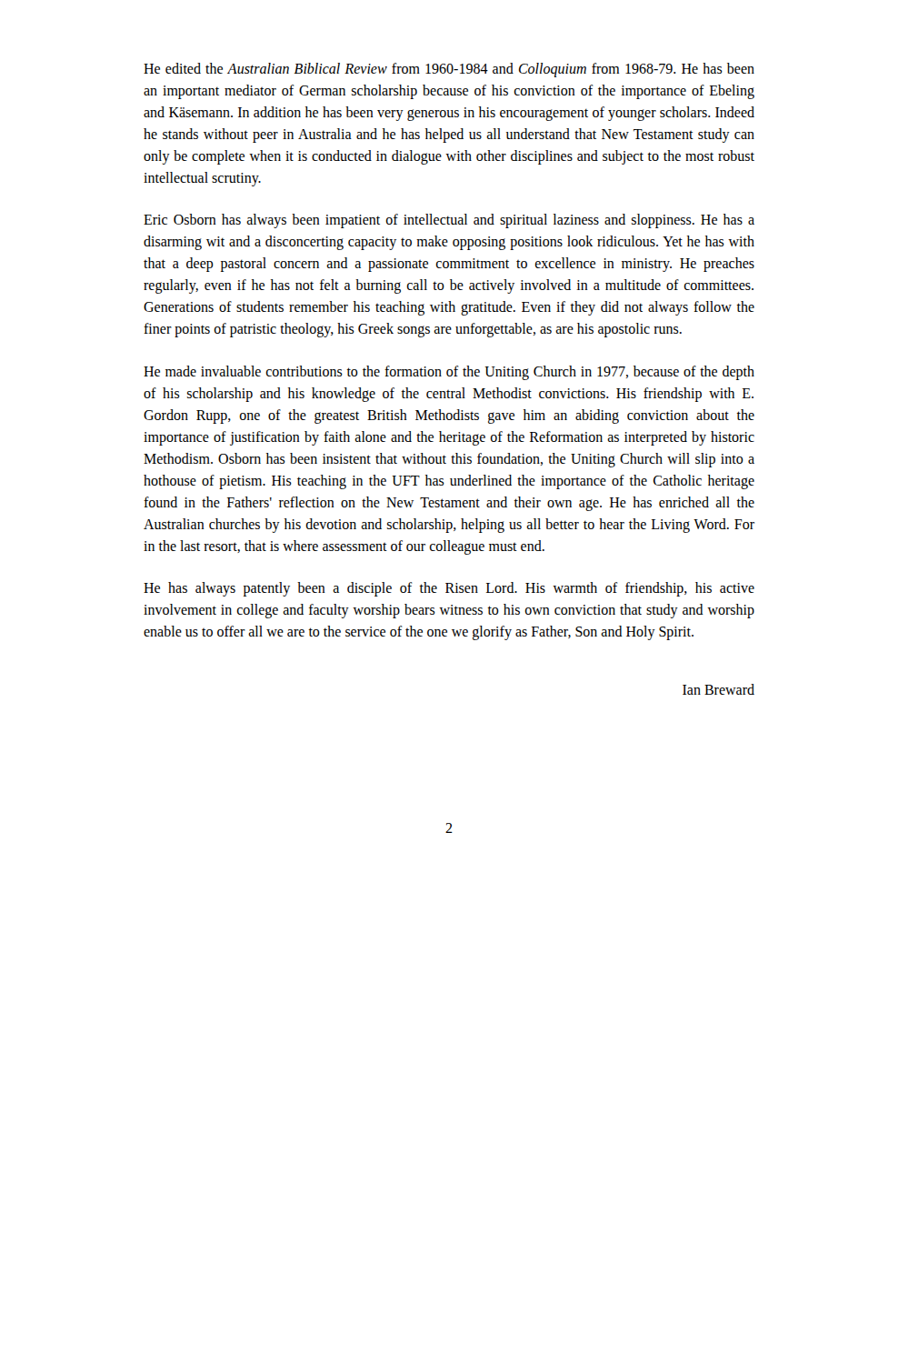He edited the Australian Biblical Review from 1960-1984 and Colloquium from 1968-79. He has been an important mediator of German scholarship because of his conviction of the importance of Ebeling and Käsemann. In addition he has been very generous in his encouragement of younger scholars. Indeed he stands without peer in Australia and he has helped us all understand that New Testament study can only be complete when it is conducted in dialogue with other disciplines and subject to the most robust intellectual scrutiny.
Eric Osborn has always been impatient of intellectual and spiritual laziness and sloppiness. He has a disarming wit and a disconcerting capacity to make opposing positions look ridiculous. Yet he has with that a deep pastoral concern and a passionate commitment to excellence in ministry. He preaches regularly, even if he has not felt a burning call to be actively involved in a multitude of committees. Generations of students remember his teaching with gratitude. Even if they did not always follow the finer points of patristic theology, his Greek songs are unforgettable, as are his apostolic runs.
He made invaluable contributions to the formation of the Uniting Church in 1977, because of the depth of his scholarship and his knowledge of the central Methodist convictions. His friendship with E. Gordon Rupp, one of the greatest British Methodists gave him an abiding conviction about the importance of justification by faith alone and the heritage of the Reformation as interpreted by historic Methodism. Osborn has been insistent that without this foundation, the Uniting Church will slip into a hothouse of pietism. His teaching in the UFT has underlined the importance of the Catholic heritage found in the Fathers' reflection on the New Testament and their own age. He has enriched all the Australian churches by his devotion and scholarship, helping us all better to hear the Living Word. For in the last resort, that is where assessment of our colleague must end.
He has always patently been a disciple of the Risen Lord. His warmth of friendship, his active involvement in college and faculty worship bears witness to his own conviction that study and worship enable us to offer all we are to the service of the one we glorify as Father, Son and Holy Spirit.
Ian Breward
2